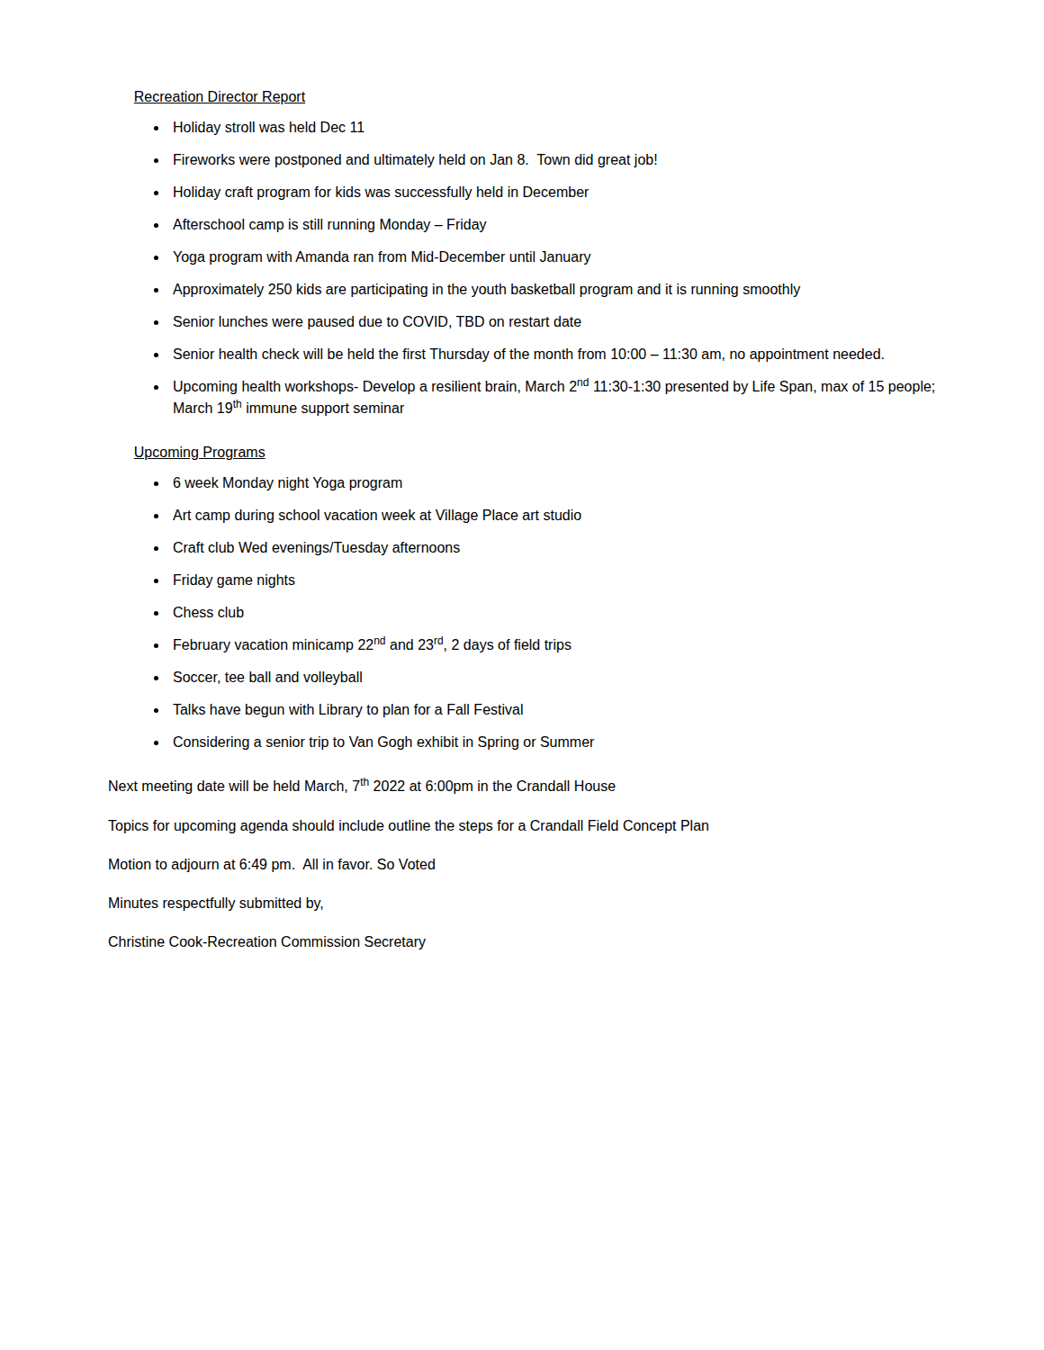Recreation Director Report
Holiday stroll was held Dec 11
Fireworks were postponed and ultimately held on Jan 8. Town did great job!
Holiday craft program for kids was successfully held in December
Afterschool camp is still running Monday – Friday
Yoga program with Amanda ran from Mid-December until January
Approximately 250 kids are participating in the youth basketball program and it is running smoothly
Senior lunches were paused due to COVID, TBD on restart date
Senior health check will be held the first Thursday of the month from 10:00 – 11:30 am, no appointment needed.
Upcoming health workshops- Develop a resilient brain, March 2nd 11:30-1:30 presented by Life Span, max of 15 people; March 19th immune support seminar
Upcoming Programs
6 week Monday night Yoga program
Art camp during school vacation week at Village Place art studio
Craft club Wed evenings/Tuesday afternoons
Friday game nights
Chess club
February vacation minicamp 22nd and 23rd, 2 days of field trips
Soccer, tee ball and volleyball
Talks have begun with Library to plan for a Fall Festival
Considering a senior trip to Van Gogh exhibit in Spring or Summer
Next meeting date will be held March, 7th 2022 at 6:00pm in the Crandall House
Topics for upcoming agenda should include outline the steps for a Crandall Field Concept Plan
Motion to adjourn at 6:49 pm. All in favor. So Voted
Minutes respectfully submitted by,
Christine Cook-Recreation Commission Secretary